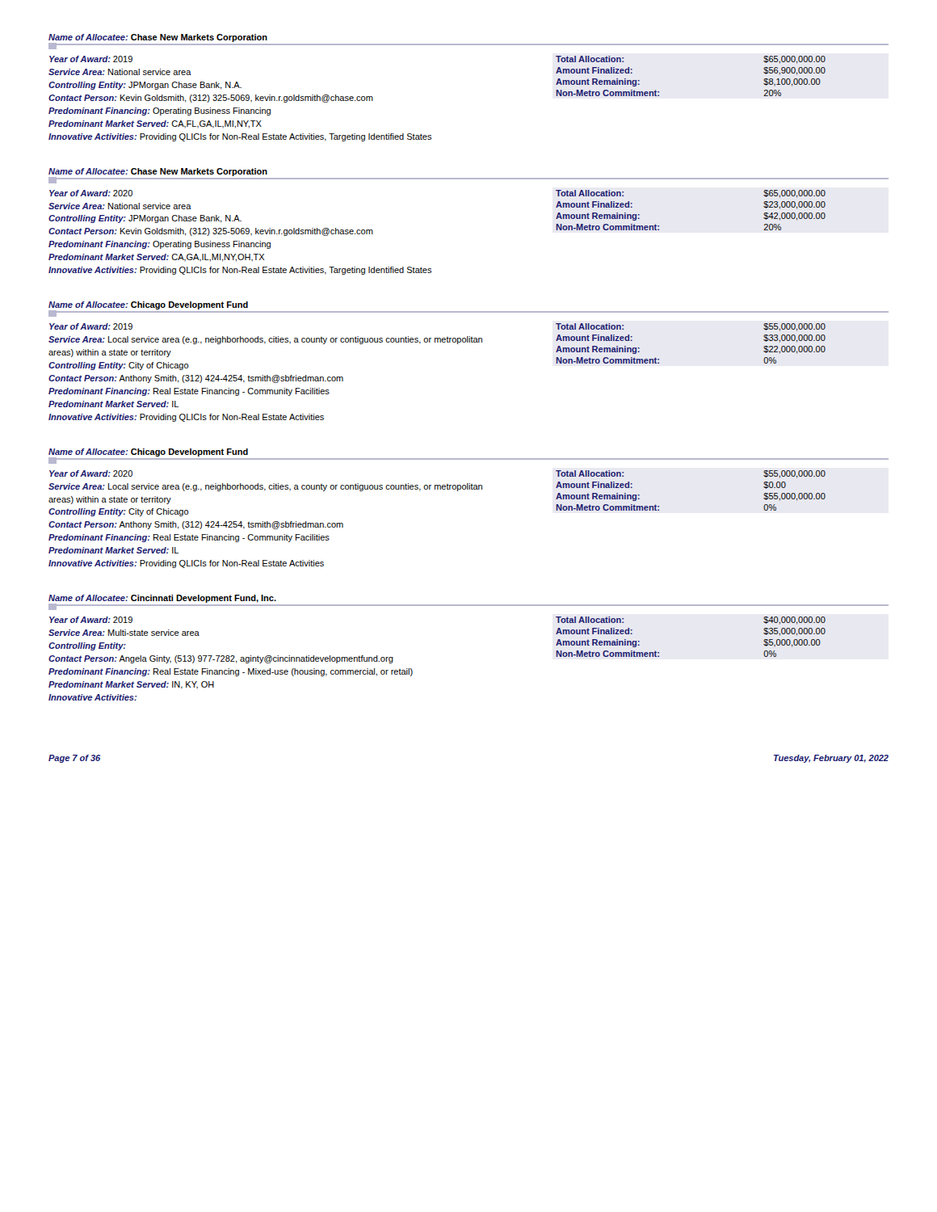Name of Allocatee: Chase New Markets Corporation
Year of Award: 2019
Service Area: National service area
Controlling Entity: JPMorgan Chase Bank, N.A.
Contact Person: Kevin Goldsmith, (312) 325-5069, kevin.r.goldsmith@chase.com
Predominant Financing: Operating Business Financing
Predominant Market Served: CA,FL,GA,IL,MI,NY,TX
Innovative Activities: Providing QLICIs for Non-Real Estate Activities, Targeting Identified States
| Total Allocation: | $65,000,000.00 |
| Amount Finalized: | $56,900,000.00 |
| Amount Remaining: | $8,100,000.00 |
| Non-Metro Commitment: | 20% |
Name of Allocatee: Chase New Markets Corporation
Year of Award: 2020
Service Area: National service area
Controlling Entity: JPMorgan Chase Bank, N.A.
Contact Person: Kevin Goldsmith, (312) 325-5069, kevin.r.goldsmith@chase.com
Predominant Financing: Operating Business Financing
Predominant Market Served: CA,GA,IL,MI,NY,OH,TX
Innovative Activities: Providing QLICIs for Non-Real Estate Activities, Targeting Identified States
| Total Allocation: | $65,000,000.00 |
| Amount Finalized: | $23,000,000.00 |
| Amount Remaining: | $42,000,000.00 |
| Non-Metro Commitment: | 20% |
Name of Allocatee: Chicago Development Fund
Year of Award: 2019
Service Area: Local service area (e.g., neighborhoods, cities, a county or contiguous counties, or metropolitan areas) within a state or territory
Controlling Entity: City of Chicago
Contact Person: Anthony Smith, (312) 424-4254, tsmith@sbfriedman.com
Predominant Financing: Real Estate Financing - Community Facilities
Predominant Market Served: IL
Innovative Activities: Providing QLICIs for Non-Real Estate Activities
| Total Allocation: | $55,000,000.00 |
| Amount Finalized: | $33,000,000.00 |
| Amount Remaining: | $22,000,000.00 |
| Non-Metro Commitment: | 0% |
Name of Allocatee: Chicago Development Fund
Year of Award: 2020
Service Area: Local service area (e.g., neighborhoods, cities, a county or contiguous counties, or metropolitan areas) within a state or territory
Controlling Entity: City of Chicago
Contact Person: Anthony Smith, (312) 424-4254, tsmith@sbfriedman.com
Predominant Financing: Real Estate Financing - Community Facilities
Predominant Market Served: IL
Innovative Activities: Providing QLICIs for Non-Real Estate Activities
| Total Allocation: | $55,000,000.00 |
| Amount Finalized: | $0.00 |
| Amount Remaining: | $55,000,000.00 |
| Non-Metro Commitment: | 0% |
Name of Allocatee: Cincinnati Development Fund, Inc.
Year of Award: 2019
Service Area: Multi-state service area
Controlling Entity:
Contact Person: Angela Ginty, (513) 977-7282, aginty@cincinnatidevelopmentfund.org
Predominant Financing: Real Estate Financing - Mixed-use (housing, commercial, or retail)
Predominant Market Served: IN, KY, OH
Innovative Activities:
| Total Allocation: | $40,000,000.00 |
| Amount Finalized: | $35,000,000.00 |
| Amount Remaining: | $5,000,000.00 |
| Non-Metro Commitment: | 0% |
Page 7 of 36
Tuesday, February 01, 2022